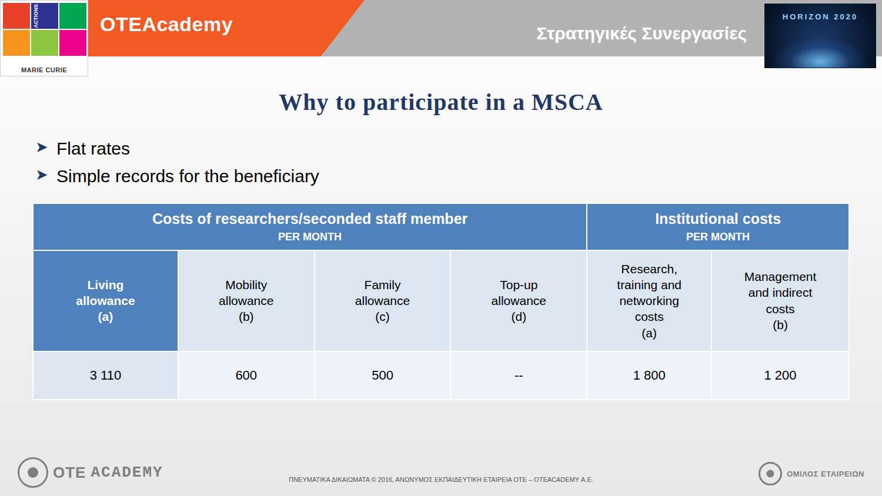OTEAcademy
Στρατηγικές Συνεργασίες
ACTIONS
MARIE CURIE
HORIZON 2020
Why to participate in a MSCA
➤Flat rates
➤Simple records for the beneficiary
| Costs of researchers/seconded staff member PER MONTH | Institutional costs PER MONTH |
| --- | --- |
| Living allowance (a) | Mobility allowance (b) | Family allowance (c) | Top-up allowance (d) | Research, training and networking costs (a) | Management and indirect costs (b) |
| 3 110 | 600 | 500 | -- | 1 800 | 1 200 |
ΠΝΕΥΜΑΤΙΚΑ ΔΙΚΑΙΩΜΑΤΑ © 2016, ΑΝΩΝΥΜΟΣ ΕΚΠΑΙΔΕΥΤΙΚΗ ΕΤΑΙΡΕΙΑ ΟΤΕ – OTEACADEMY Α.Ε.
OTE
ACADEMY
ΟΜΙΛΟΣ ΕΤΑΙΡΕΙΩΝ